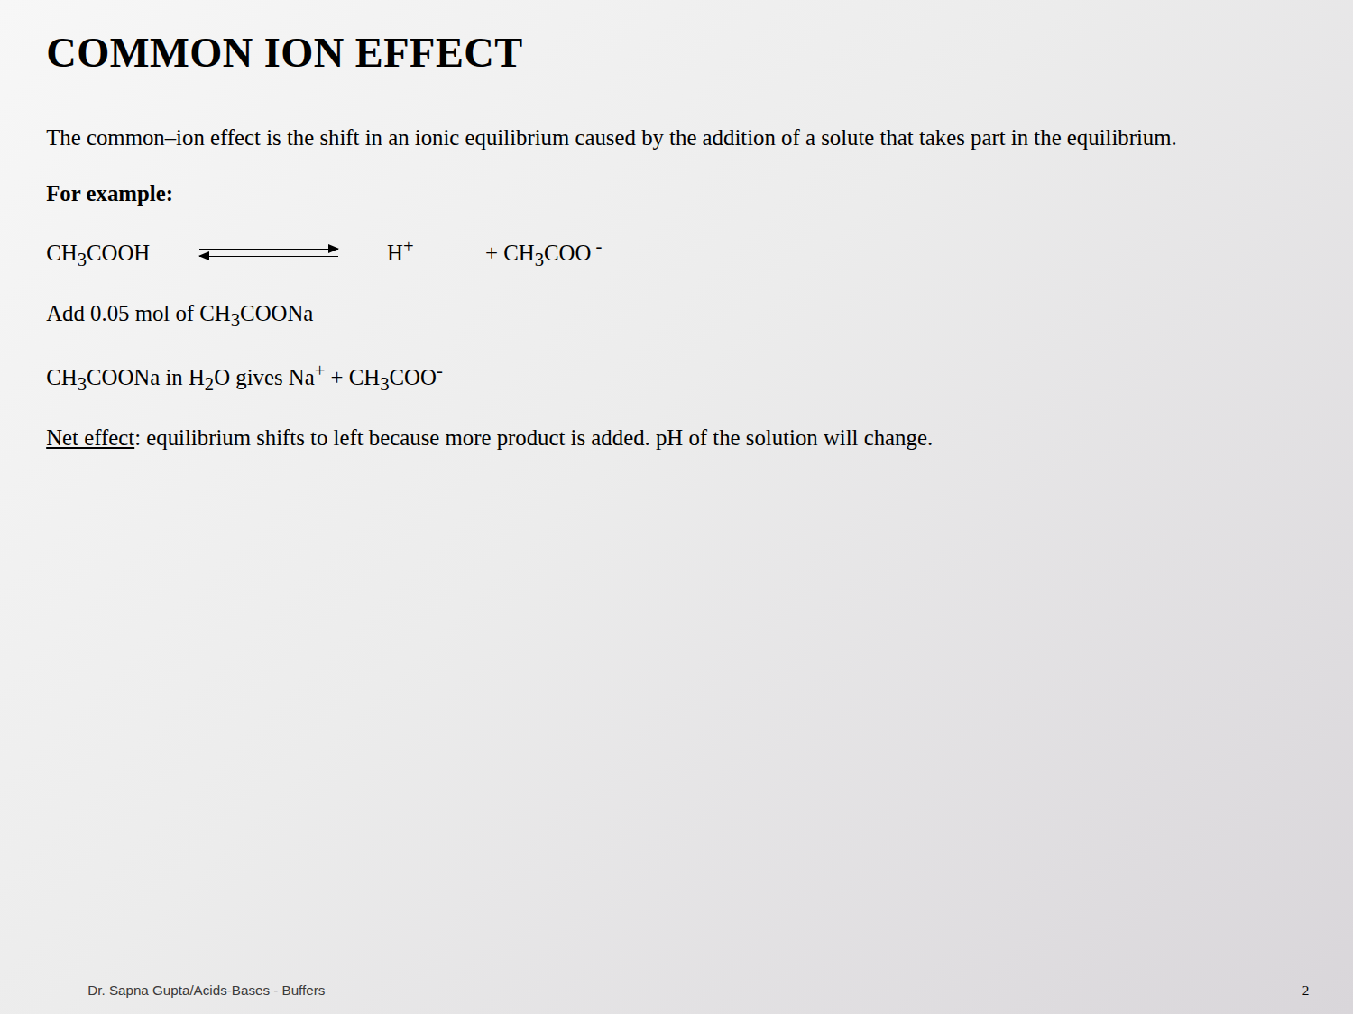COMMON ION EFFECT
The common–ion effect is the shift in an ionic equilibrium caused by the addition of a solute that takes part in the equilibrium.
For example:
CH3COOH H+ + CH3COO -
Add 0.05 mol of CH3COONa
CH3COONa in H2O gives Na+ + CH3COO-
Net effect: equilibrium shifts to left because more product is added. pH of the solution will change.
Dr. Sapna Gupta/Acids-Bases - Buffers 2